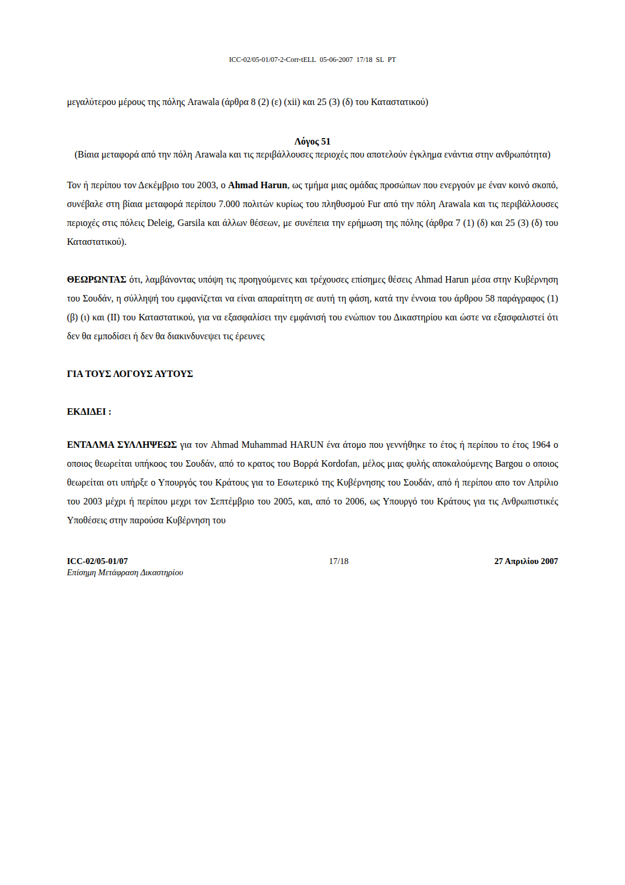ICC-02/05-01/07-2-Corr-tELL 05-06-2007 17/18 SL PT
μεγαλύτερου μέρους της πόλης Arawala (άρθρα 8 (2) (ε) (xii) και 25 (3) (δ) του Καταστατικού)
Λόγος 51
(Βίαια μεταφορά από την πόλη Arawala και τις περιβάλλουσες περιοχές που αποτελούν έγκλημα ενάντια στην ανθρωπότητα)
Τον ή περίπου τον Δεκέμβριο του 2003, ο Ahmad Harun, ως τμήμα μιας ομάδας προσώπων που ενεργούν με έναν κοινό σκοπό, συνέβαλε στη βίαια μεταφορά περίπου 7.000 πολιτών κυρίως του πληθυσμού Fur από την πόλη Arawala και τις περιβάλλουσες περιοχές στις πόλεις Deleig, Garsila και άλλων θέσεων, με συνέπεια την ερήμωση της πόλης (άρθρα 7 (1) (δ) και 25 (3) (δ) του Καταστατικού).
ΘΕΩΡΩΝΤΑΣ ότι, λαμβάνοντας υπόψη τις προηγούμενες και τρέχουσες επίσημες θέσεις Ahmad Harun μέσα στην Κυβέρνηση του Σουδάν, η σύλληψή του εμφανίζεται να είναι απαραίτητη σε αυτή τη φάση, κατά την έννοια του άρθρου 58 παράγραφος (1) (β) (ι) και (ΙΙ) του Καταστατικού, για να εξασφαλίσει την εμφάνισή του ενώπιον του Δικαστηρίου και ώστε να εξασφαλιστεί ότι δεν θα εμποδίσει ή δεν θα διακινδυνεψει τις έρευνες
ΓΙΑ ΤΟΥΣ ΛΟΓΟΥΣ ΑΥΤΟΥΣ
ΕΚΔΙΔΕΙ :
ΕΝΤΑΛΜΑ ΣΥΛΛΗΨΕΩΣ για τον Ahmad Muhammad HARUN ένα άτομο που γεννήθηκε το έτος ή περίπου το έτος 1964 ο οποιος θεωρείται υπήκοος του Σουδάν, από το κρατος του Βορρά Kordofan, μέλος μιας φυλής αποκαλούμενης Bargou ο οποιος θεωρείται οτι υπήρξε ο Υπουργός του Κράτους για το Εσωτερικό της Κυβέρνησης του Σουδάν, από ή περίπου απο τον Απρίλιο του 2003 μέχρι ή περίπου μεχρι τον Σεπτέμβριο του 2005, και, από το 2006, ως Υπουργό του Κράτους για τις Ανθρωπιστικές Υποθέσεις στην παρούσα Κυβέρνηση του
ICC-02/05-01/07
Επίσημη Μετάφραση Δικαστηρίου
17/18
27 Απριλίου 2007